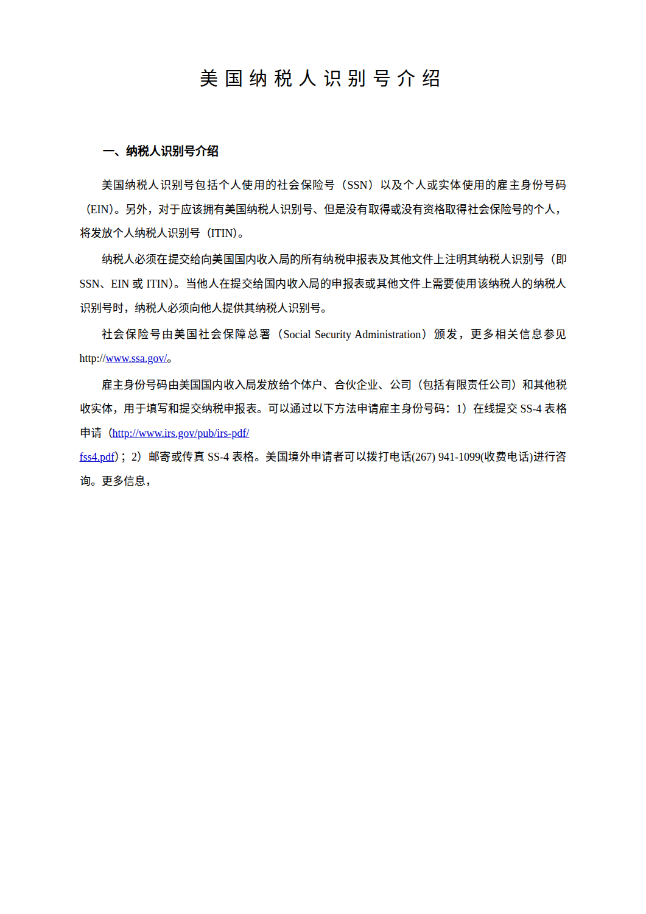美国纳税人识别号介绍
一、纳税人识别号介绍
美国纳税人识别号包括个人使用的社会保险号（SSN）以及个人或实体使用的雇主身份号码（EIN）。另外，对于应该拥有美国纳税人识别号、但是没有取得或没有资格取得社会保险号的个人，将发放个人纳税人识别号（ITIN）。
纳税人必须在提交给向美国国内收入局的所有纳税申报表及其他文件上注明其纳税人识别号（即 SSN、EIN 或 ITIN）。当他人在提交给国内收入局的申报表或其他文件上需要使用该纳税人的纳税人识别号时，纳税人必须向他人提供其纳税人识别号。
社会保险号由美国社会保障总署（Social Security Administration）颁发，更多相关信息参见 http://www.ssa.gov/。
雇主身份号码由美国国内收入局发放给个体户、合伙企业、公司（包括有限责任公司）和其他税收实体，用于填写和提交纳税申报表。可以通过以下方法申请雇主身份号码：1）在线提交 SS-4 表格申请（http://www.irs.gov/pub/irs-pdf/
fss4.pdf）；2）邮寄或传真 SS-4 表格。美国境外申请者可以拨打电话(267) 941-1099(收费电话)进行咨询。更多信息，